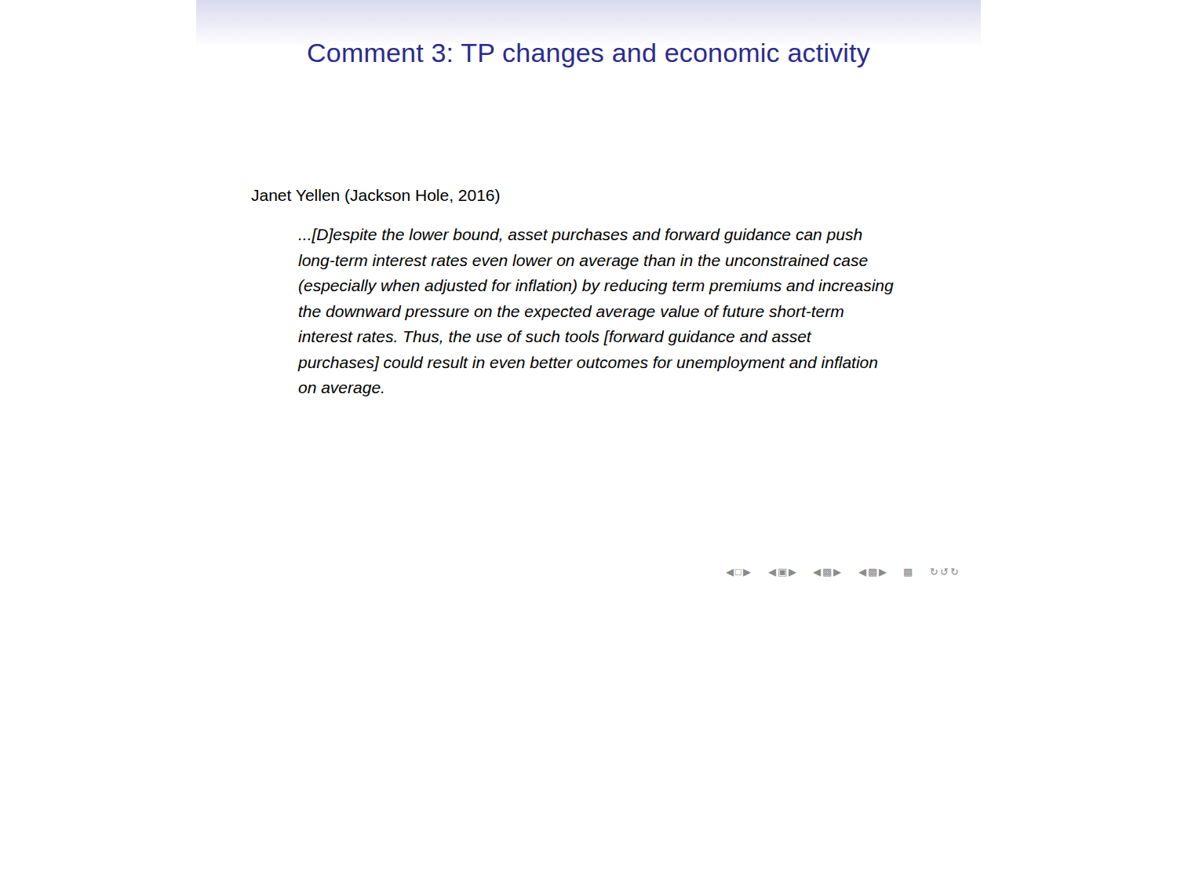Comment 3: TP changes and economic activity
Janet Yellen (Jackson Hole, 2016)
...[D]espite the lower bound, asset purchases and forward guidance can push long-term interest rates even lower on average than in the unconstrained case (especially when adjusted for inflation) by reducing term premiums and increasing the downward pressure on the expected average value of future short-term interest rates. Thus, the use of such tools [forward guidance and asset purchases] could result in even better outcomes for unemployment and inflation on average.
◀□▶ ◀▣▶ ◀▩▶ ◀▩▶ ▩ ↻↺↻